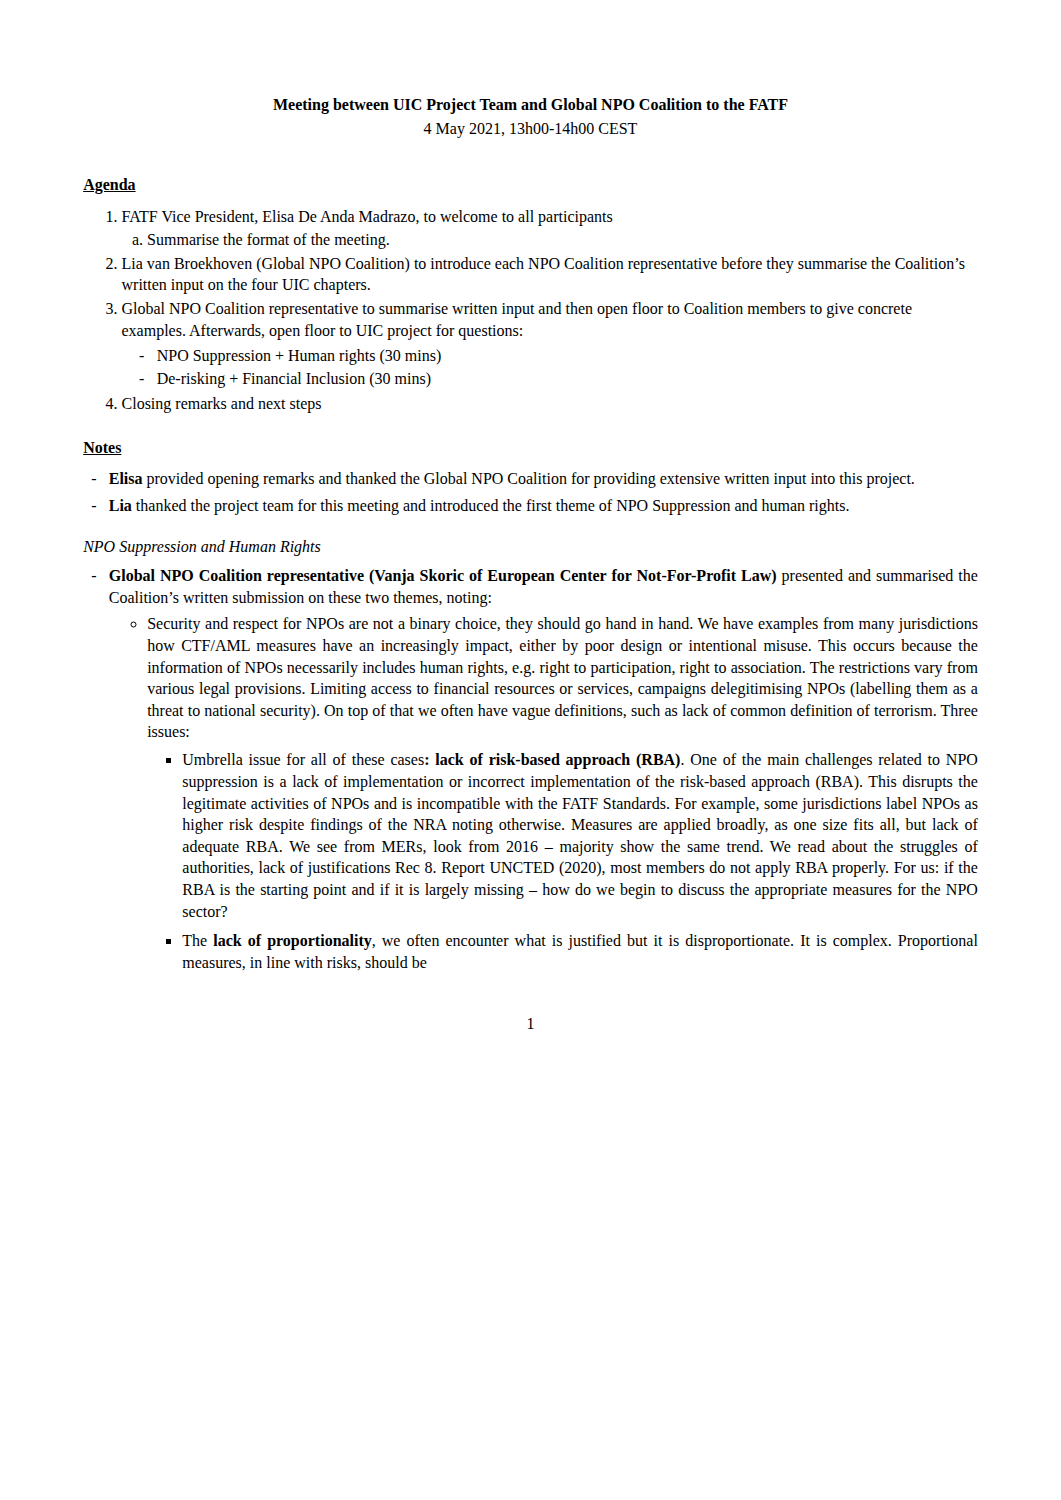Meeting between UIC Project Team and Global NPO Coalition to the FATF
4 May 2021, 13h00-14h00 CEST
Agenda
FATF Vice President, Elisa De Anda Madrazo, to welcome to all participants
Summarise the format of the meeting.
Lia van Broekhoven (Global NPO Coalition) to introduce each NPO Coalition representative before they summarise the Coalition’s written input on the four UIC chapters.
Global NPO Coalition representative to summarise written input and then open floor to Coalition members to give concrete examples. Afterwards, open floor to UIC project for questions:
NPO Suppression + Human rights (30 mins)
De-risking + Financial Inclusion (30 mins)
Closing remarks and next steps
Notes
Elisa provided opening remarks and thanked the Global NPO Coalition for providing extensive written input into this project.
Lia thanked the project team for this meeting and introduced the first theme of NPO Suppression and human rights.
NPO Suppression and Human Rights
Global NPO Coalition representative (Vanja Skoric of European Center for Not-For-Profit Law) presented and summarised the Coalition’s written submission on these two themes, noting:
Security and respect for NPOs are not a binary choice, they should go hand in hand. We have examples from many jurisdictions how CTF/AML measures have an increasingly impact, either by poor design or intentional misuse. This occurs because the information of NPOs necessarily includes human rights, e.g. right to participation, right to association. The restrictions vary from various legal provisions. Limiting access to financial resources or services, campaigns delegitimising NPOs (labelling them as a threat to national security). On top of that we often have vague definitions, such as lack of common definition of terrorism. Three issues:
Umbrella issue for all of these cases: lack of risk-based approach (RBA). One of the main challenges related to NPO suppression is a lack of implementation or incorrect implementation of the risk-based approach (RBA). This disrupts the legitimate activities of NPOs and is incompatible with the FATF Standards. For example, some jurisdictions label NPOs as higher risk despite findings of the NRA noting otherwise. Measures are applied broadly, as one size fits all, but lack of adequate RBA. We see from MERs, look from 2016 – majority show the same trend. We read about the struggles of authorities, lack of justifications Rec 8. Report UNCTED (2020), most members do not apply RBA properly. For us: if the RBA is the starting point and if it is largely missing – how do we begin to discuss the appropriate measures for the NPO sector?
The lack of proportionality, we often encounter what is justified but it is disproportionate. It is complex. Proportional measures, in line with risks, should be
1